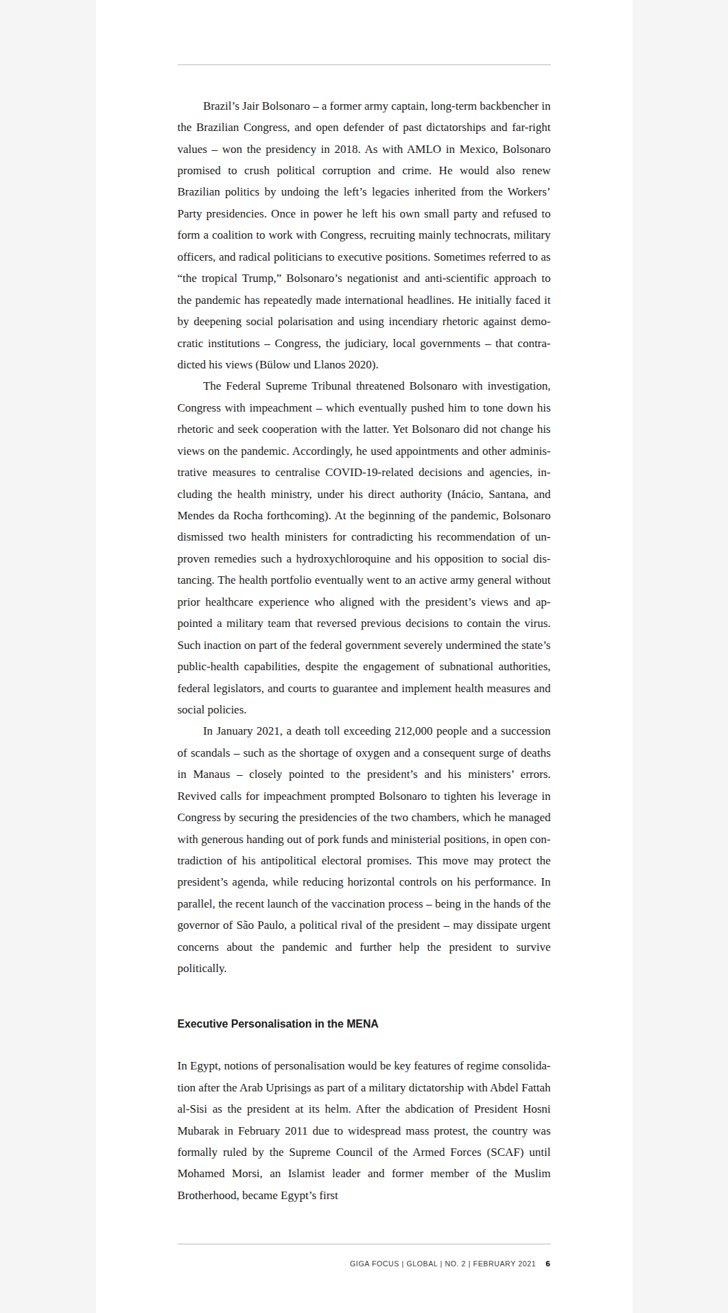Brazil’s Jair Bolsonaro – a former army captain, long-term backbencher in the Brazilian Congress, and open defender of past dictatorships and far-right values – won the presidency in 2018. As with AMLO in Mexico, Bolsonaro promised to crush political corruption and crime. He would also renew Brazilian politics by undoing the left’s legacies inherited from the Workers’ Party presidencies. Once in power he left his own small party and refused to form a coalition to work with Congress, recruiting mainly technocrats, military officers, and radical politicians to executive positions. Sometimes referred to as “the tropical Trump,” Bolsonaro’s negationist and anti-scientific approach to the pandemic has repeatedly made international headlines. He initially faced it by deepening social polarisation and using incendiary rhetoric against democratic institutions – Congress, the judiciary, local governments – that contradicted his views (Bülow und Llanos 2020).
The Federal Supreme Tribunal threatened Bolsonaro with investigation, Congress with impeachment – which eventually pushed him to tone down his rhetoric and seek cooperation with the latter. Yet Bolsonaro did not change his views on the pandemic. Accordingly, he used appointments and other administrative measures to centralise COVID-19-related decisions and agencies, including the health ministry, under his direct authority (Inácio, Santana, and Mendes da Rocha forthcoming). At the beginning of the pandemic, Bolsonaro dismissed two health ministers for contradicting his recommendation of unproven remedies such a hydroxychloroquine and his opposition to social distancing. The health portfolio eventually went to an active army general without prior healthcare experience who aligned with the president’s views and appointed a military team that reversed previous decisions to contain the virus. Such inaction on part of the federal government severely undermined the state’s public-health capabilities, despite the engagement of subnational authorities, federal legislators, and courts to guarantee and implement health measures and social policies.
In January 2021, a death toll exceeding 212,000 people and a succession of scandals – such as the shortage of oxygen and a consequent surge of deaths in Manaus – closely pointed to the president’s and his ministers’ errors. Revived calls for impeachment prompted Bolsonaro to tighten his leverage in Congress by securing the presidencies of the two chambers, which he managed with generous handing out of pork funds and ministerial positions, in open contradiction of his antipolitical electoral promises. This move may protect the president’s agenda, while reducing horizontal controls on his performance. In parallel, the recent launch of the vaccination process – being in the hands of the governor of São Paulo, a political rival of the president – may dissipate urgent concerns about the pandemic and further help the president to survive politically.
Executive Personalisation in the MENA
In Egypt, notions of personalisation would be key features of regime consolidation after the Arab Uprisings as part of a military dictatorship with Abdel Fattah al-Sisi as the president at its helm. After the abdication of President Hosni Mubarak in February 2011 due to widespread mass protest, the country was formally ruled by the Supreme Council of the Armed Forces (SCAF) until Mohamed Morsi, an Islamist leader and former member of the Muslim Brotherhood, became Egypt’s first
GIGA FOCUS | GLOBAL | NO. 2 | FEBRUARY 2021 6